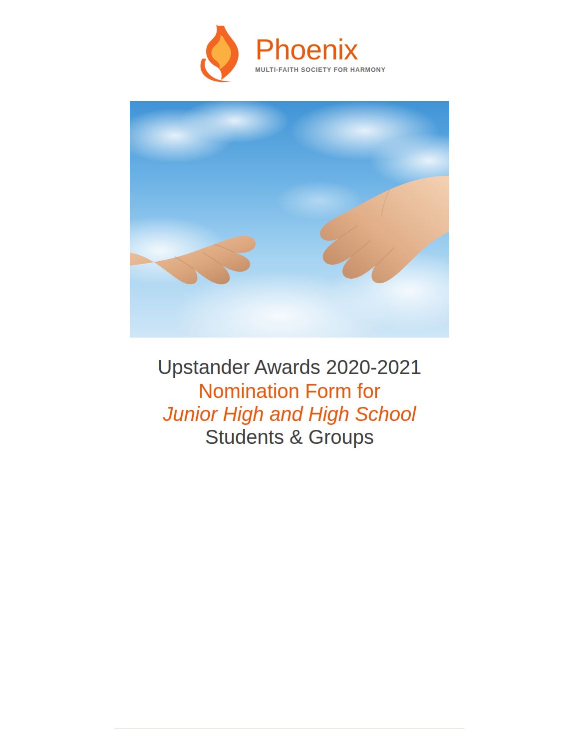Phoenix Multi-Faith Society for Harmony
Upstander Awards 2020-2021
Nomination Form for
Junior High and High School
Students & Groups